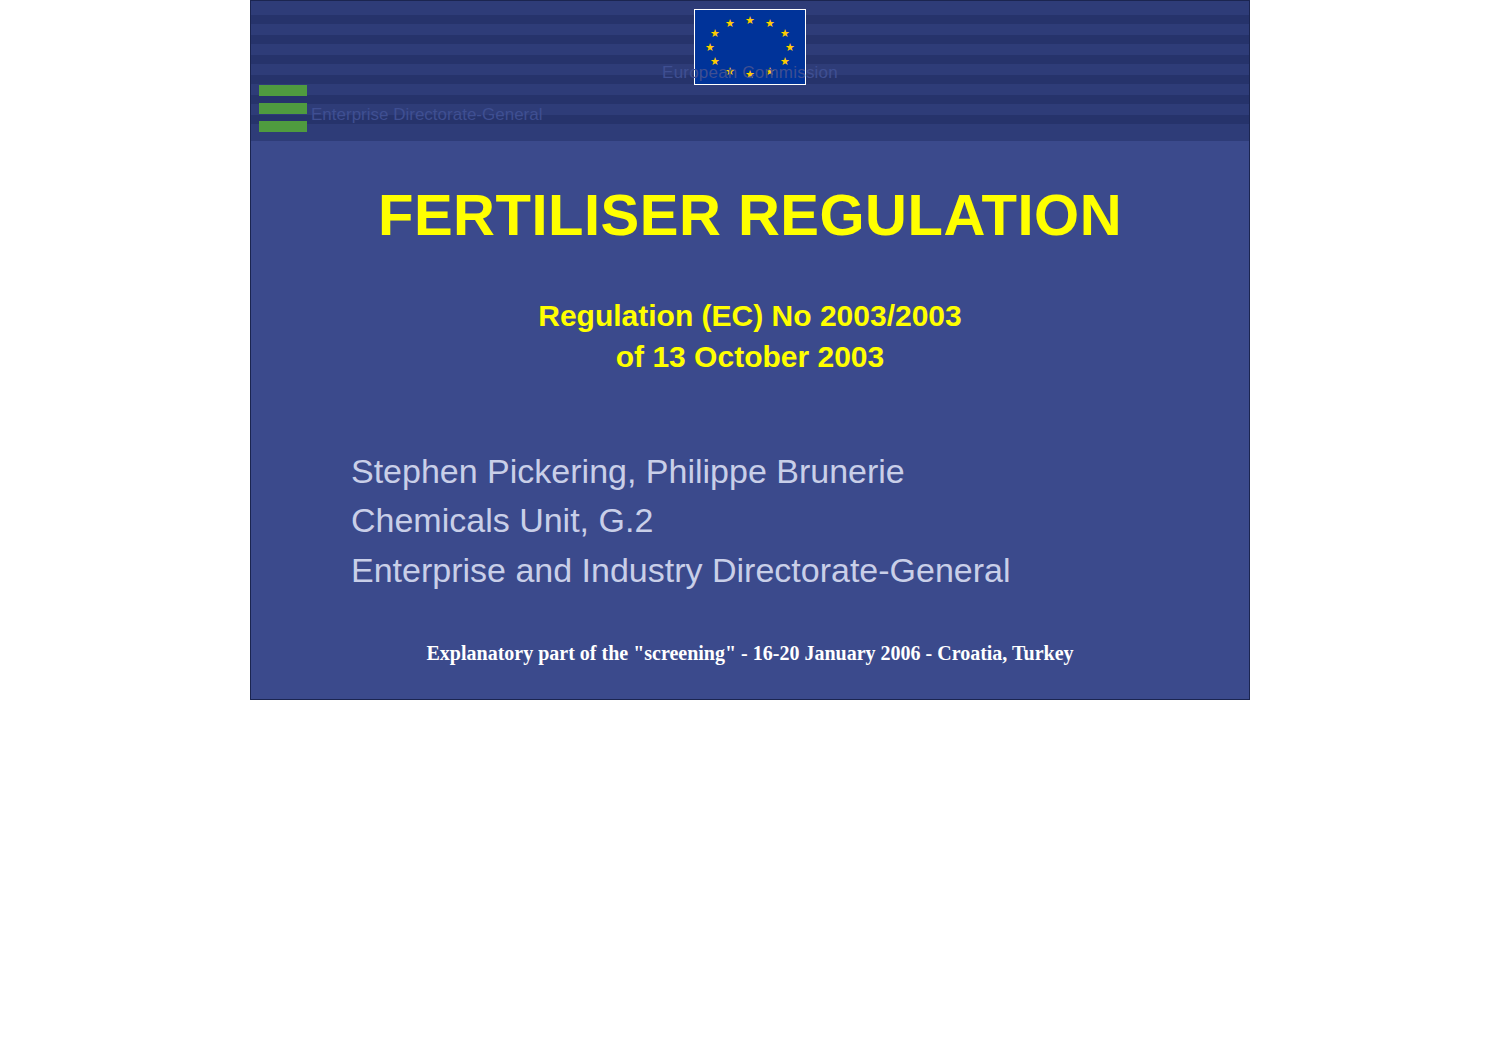★ ★ ★ ★ ★ ★ ★ ★ ★ ★ ★ ★
European Commission
Enterprise Directorate-General
FERTILISER REGULATION
Regulation (EC) No 2003/2003
of 13 October 2003
Stephen Pickering, Philippe Brunerie
Chemicals Unit, G.2
Enterprise and Industry Directorate-General
Explanatory part of the "screening" - 16-20 January 2006 - Croatia, Turkey